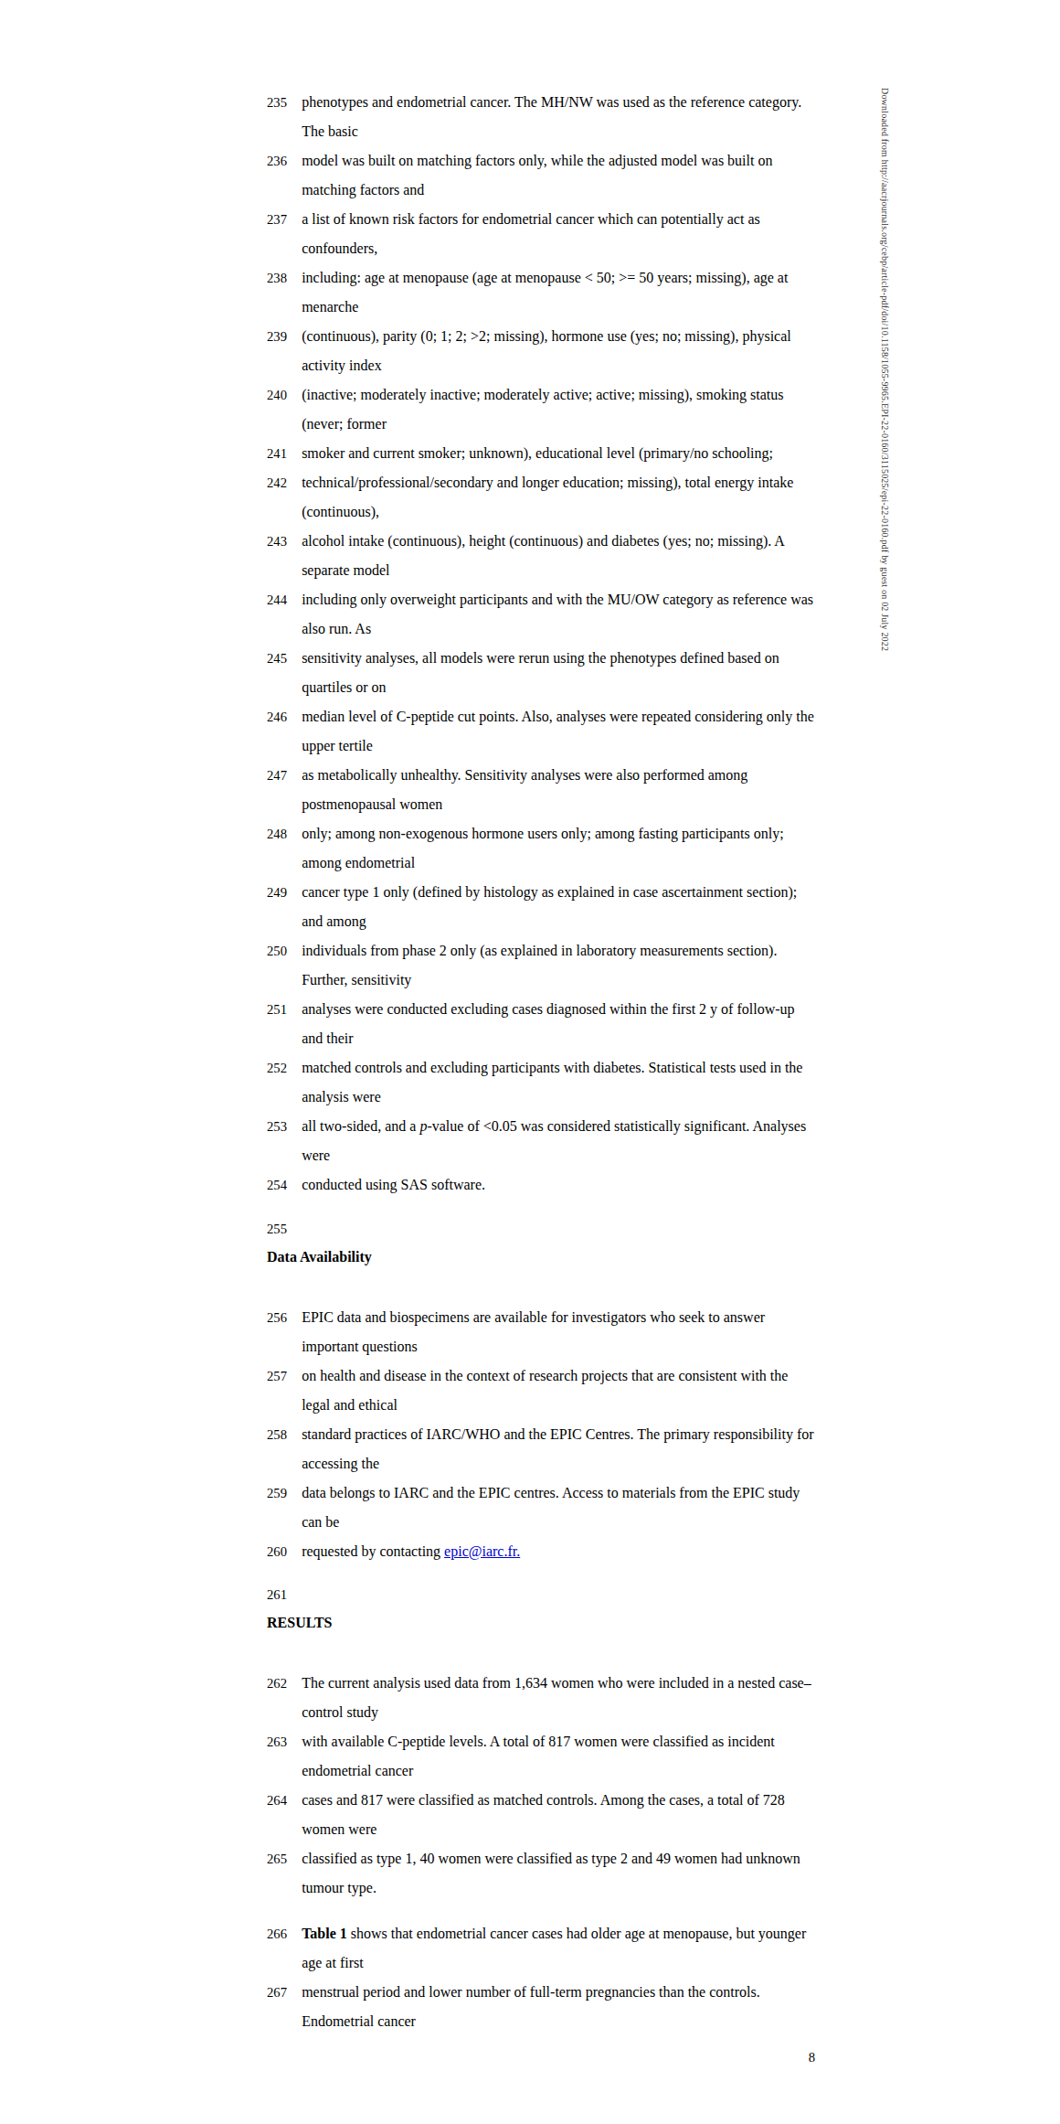Downloaded from http://aacrjournals.org/cebp/article-pdf/doi/10.1158/1055-9965.EPI-22-0160/3115025/epi-22-0160.pdf by guest on 02 July 2022
235 phenotypes and endometrial cancer. The MH/NW was used as the reference category. The basic
236 model was built on matching factors only, while the adjusted model was built on matching factors and
237 a list of known risk factors for endometrial cancer which can potentially act as confounders,
238 including: age at menopause (age at menopause < 50; >= 50 years; missing), age at menarche
239(continuous), parity (0; 1; 2; >2; missing), hormone use (yes; no; missing), physical activity index
240(inactive; moderately inactive; moderately active; active; missing), smoking status (never; former
241 smoker and current smoker; unknown), educational level (primary/no schooling;
242 technical/professional/secondary and longer education; missing), total energy intake (continuous),
243 alcohol intake (continuous), height (continuous) and diabetes (yes; no; missing). A separate model
244 including only overweight participants and with the MU/OW category as reference was also run. As
245 sensitivity analyses, all models were rerun using the phenotypes defined based on quartiles or on
246 median level of C-peptide cut points. Also, analyses were repeated considering only the upper tertile
247 as metabolically unhealthy. Sensitivity analyses were also performed among postmenopausal women
248 only; among non-exogenous hormone users only; among fasting participants only; among endometrial
249 cancer type 1 only (defined by histology as explained in case ascertainment section); and among
250 individuals from phase 2 only (as explained in laboratory measurements section). Further, sensitivity
251 analyses were conducted excluding cases diagnosed within the first 2 y of follow-up and their
252 matched controls and excluding participants with diabetes. Statistical tests used in the analysis were
253 all two-sided, and a p-value of <0.05 was considered statistically significant. Analyses were
254 conducted using SAS software.
255
Data Availability
256 EPIC data and biospecimens are available for investigators who seek to answer important questions
257 on health and disease in the context of research projects that are consistent with the legal and ethical
258 standard practices of IARC/WHO and the EPIC Centres. The primary responsibility for accessing the
259 data belongs to IARC and the EPIC centres. Access to materials from the EPIC study can be
260 requested by contacting epic@iarc.fr.
261
RESULTS
262 The current analysis used data from 1,634 women who were included in a nested case–control study
263 with available C-peptide levels. A total of 817 women were classified as incident endometrial cancer
264 cases and 817 were classified as matched controls. Among the cases, a total of 728 women were
265 classified as type 1, 40 women were classified as type 2 and 49 women had unknown tumour type.
266 Table 1 shows that endometrial cancer cases had older age at menopause, but younger age at first
267 menstrual period and lower number of full-term pregnancies than the controls. Endometrial cancer
8